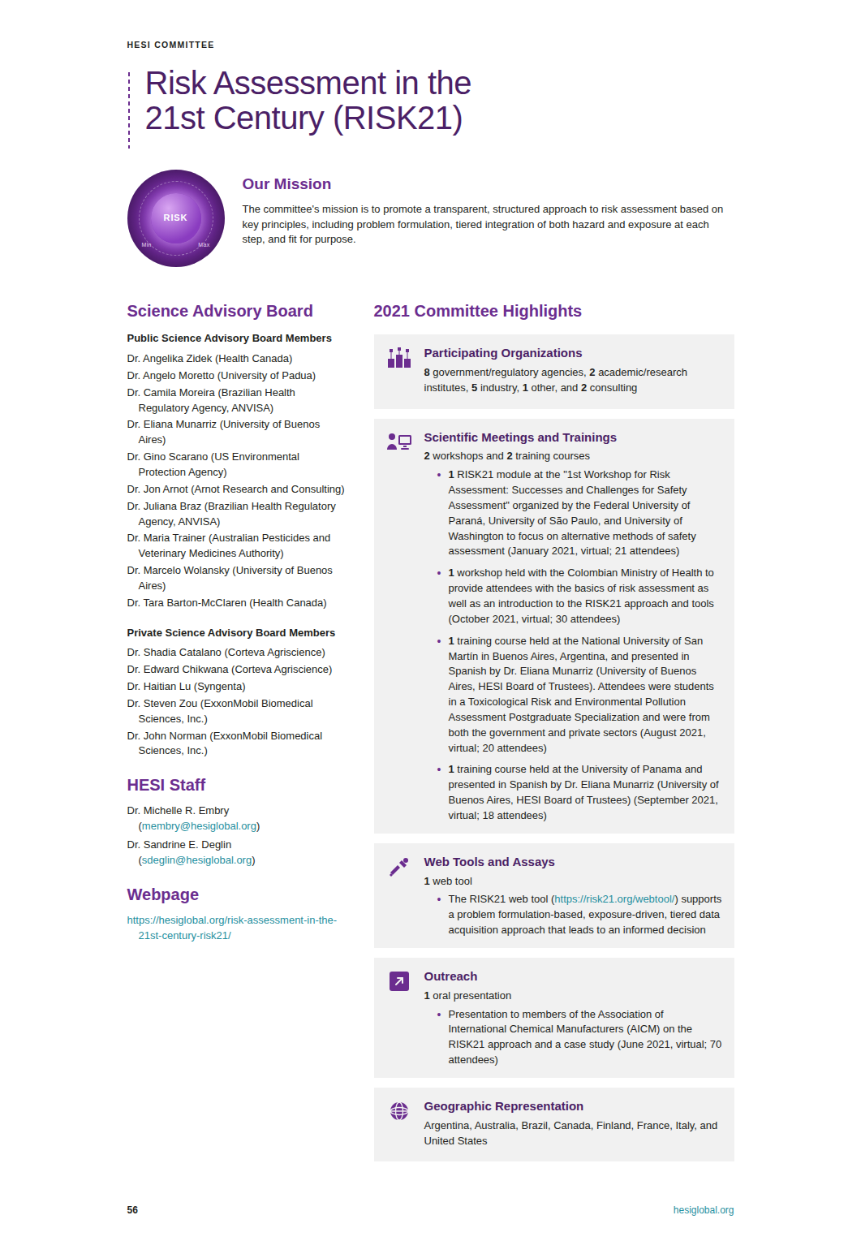HESI Committee
Risk Assessment in the
21st Century (RISK21)
RISK Min Max
Our Mission
The committee's mission is to promote a transparent, structured approach to risk assessment based on key principles, including problem formulation, tiered integration of both hazard and exposure at each step, and fit for purpose.
Science Advisory Board
Public Science Advisory Board Members
Dr. Angelika Zidek (Health Canada)
Dr. Angelo Moretto (University of Padua)
Dr. Camila Moreira (Brazilian Health Regulatory Agency, ANVISA)
Dr. Eliana Munarriz (University of Buenos Aires)
Dr. Gino Scarano (US Environmental Protection Agency)
Dr. Jon Arnot (Arnot Research and Consulting)
Dr. Juliana Braz (Brazilian Health Regulatory Agency, ANVISA)
Dr. Maria Trainer (Australian Pesticides and Veterinary Medicines Authority)
Dr. Marcelo Wolansky (University of Buenos Aires)
Dr. Tara Barton-McClaren (Health Canada)
Private Science Advisory Board Members
Dr. Shadia Catalano (Corteva Agriscience)
Dr. Edward Chikwana (Corteva Agriscience)
Dr. Haitian Lu (Syngenta)
Dr. Steven Zou (ExxonMobil Biomedical Sciences, Inc.)
Dr. John Norman (ExxonMobil Biomedical Sciences, Inc.)
HESI Staff
Dr. Michelle R. Embry (membry@hesiglobal.org)
Dr. Sandrine E. Deglin (sdeglin@hesiglobal.org)
Webpage
https://hesiglobal.org/risk-assessment-in-the-21st-century-risk21/
2021 Committee Highlights
Participating Organizations
8 government/regulatory agencies, 2 academic/research institutes, 5 industry, 1 other, and 2 consulting
Scientific Meetings and Trainings
2 workshops and 2 training courses
1 RISK21 module at the "1st Workshop for Risk Assessment: Successes and Challenges for Safety Assessment" organized by the Federal University of Paraná, University of São Paulo, and University of Washington to focus on alternative methods of safety assessment (January 2021, virtual; 21 attendees)
1 workshop held with the Colombian Ministry of Health to provide attendees with the basics of risk assessment as well as an introduction to the RISK21 approach and tools (October 2021, virtual; 30 attendees)
1 training course held at the National University of San Martín in Buenos Aires, Argentina, and presented in Spanish by Dr. Eliana Munarriz (University of Buenos Aires, HESI Board of Trustees). Attendees were students in a Toxicological Risk and Environmental Pollution Assessment Postgraduate Specialization and were from both the government and private sectors (August 2021, virtual; 20 attendees)
1 training course held at the University of Panama and presented in Spanish by Dr. Eliana Munarriz (University of Buenos Aires, HESI Board of Trustees) (September 2021, virtual; 18 attendees)
Web Tools and Assays
1 web tool
The RISK21 web tool (https://risk21.org/webtool/) supports a problem formulation-based, exposure-driven, tiered data acquisition approach that leads to an informed decision
Outreach
1 oral presentation
Presentation to members of the Association of International Chemical Manufacturers (AICM) on the RISK21 approach and a case study (June 2021, virtual; 70 attendees)
Geographic Representation
Argentina, Australia, Brazil, Canada, Finland, France, Italy, and United States
56 hesiglobal.org